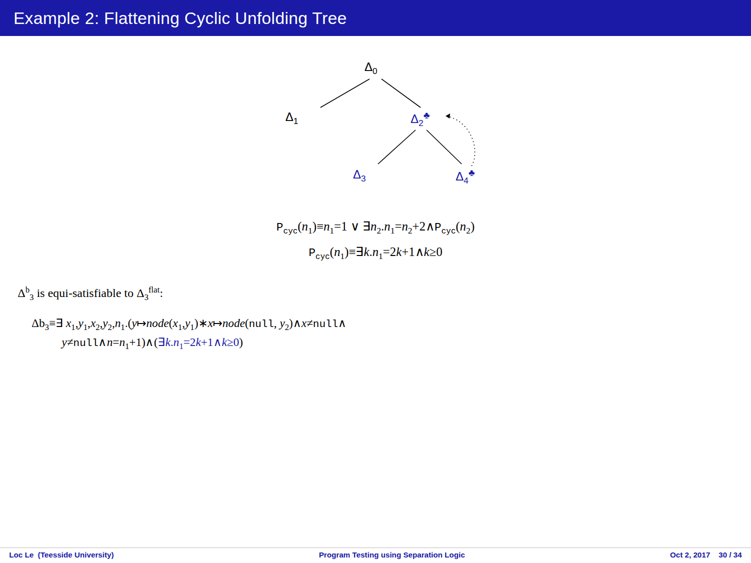Example 2: Flattening Cyclic Unfolding Tree
Δ0 Δ1 Δ2♣ Δ3 Δ4♣
Pcyc(n 1)≡n 1=1 ∨ ∃n 2.n 1=n 2+2∧Pcyc(n 2)
Pcyc(n 1)≡∃k.n 1=2k+1∧k≥0
Δb 3 is equi-satisfiable to Δ3 flat:
Δb 3≡∃ x 1,y 1,x 2,y 2,n 1.(y↦node(x 1,y 1)∗x↦node(null, y 2)∧x≠null∧
y≠null∧n=n 1+1)∧(∃k.n 1=2k+1∧k≥0)
Loc Le (Teesside University) Program Testing using Separation Logic Oct 2, 2017 30 / 34